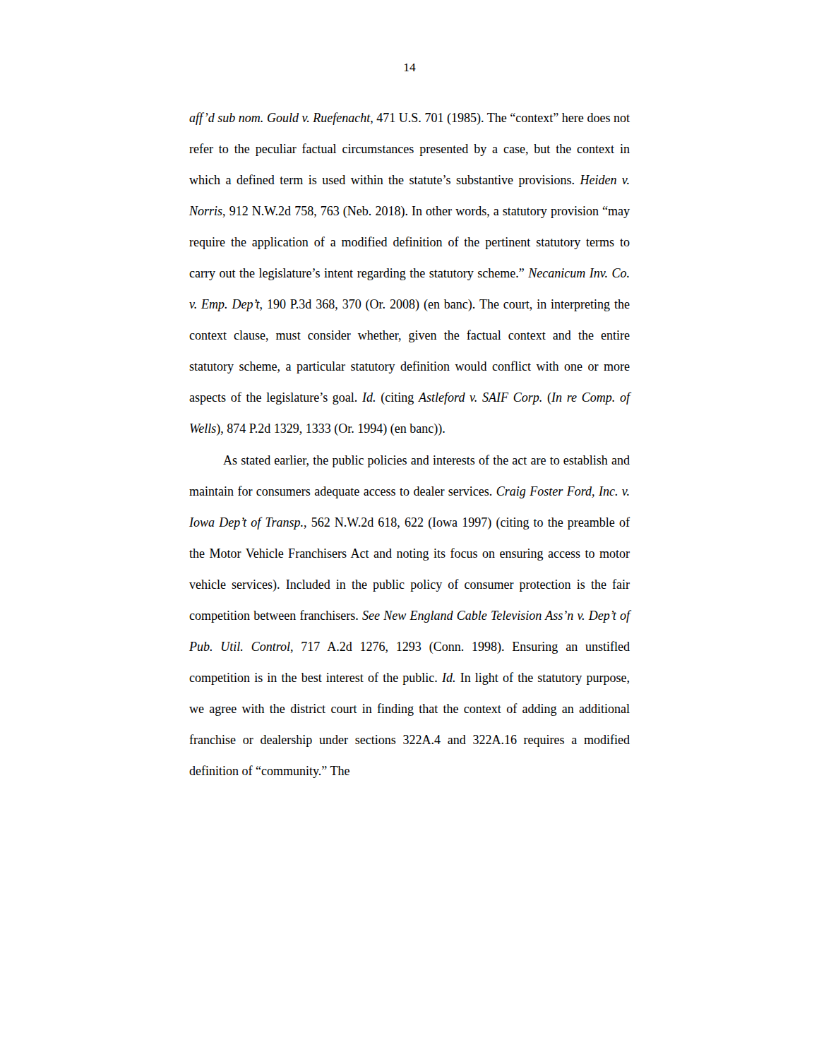14
aff’d sub nom. Gould v. Ruefenacht, 471 U.S. 701 (1985). The “context” here does not refer to the peculiar factual circumstances presented by a case, but the context in which a defined term is used within the statute’s substantive provisions. Heiden v. Norris, 912 N.W.2d 758, 763 (Neb. 2018). In other words, a statutory provision “may require the application of a modified definition of the pertinent statutory terms to carry out the legislature’s intent regarding the statutory scheme.” Necanicum Inv. Co. v. Emp. Dep’t, 190 P.3d 368, 370 (Or. 2008) (en banc). The court, in interpreting the context clause, must consider whether, given the factual context and the entire statutory scheme, a particular statutory definition would conflict with one or more aspects of the legislature’s goal. Id. (citing Astleford v. SAIF Corp. (In re Comp. of Wells), 874 P.2d 1329, 1333 (Or. 1994) (en banc)).
As stated earlier, the public policies and interests of the act are to establish and maintain for consumers adequate access to dealer services. Craig Foster Ford, Inc. v. Iowa Dep’t of Transp., 562 N.W.2d 618, 622 (Iowa 1997) (citing to the preamble of the Motor Vehicle Franchisers Act and noting its focus on ensuring access to motor vehicle services). Included in the public policy of consumer protection is the fair competition between franchisers. See New England Cable Television Ass’n v. Dep’t of Pub. Util. Control, 717 A.2d 1276, 1293 (Conn. 1998). Ensuring an unstifled competition is in the best interest of the public. Id. In light of the statutory purpose, we agree with the district court in finding that the context of adding an additional franchise or dealership under sections 322A.4 and 322A.16 requires a modified definition of “community.” The